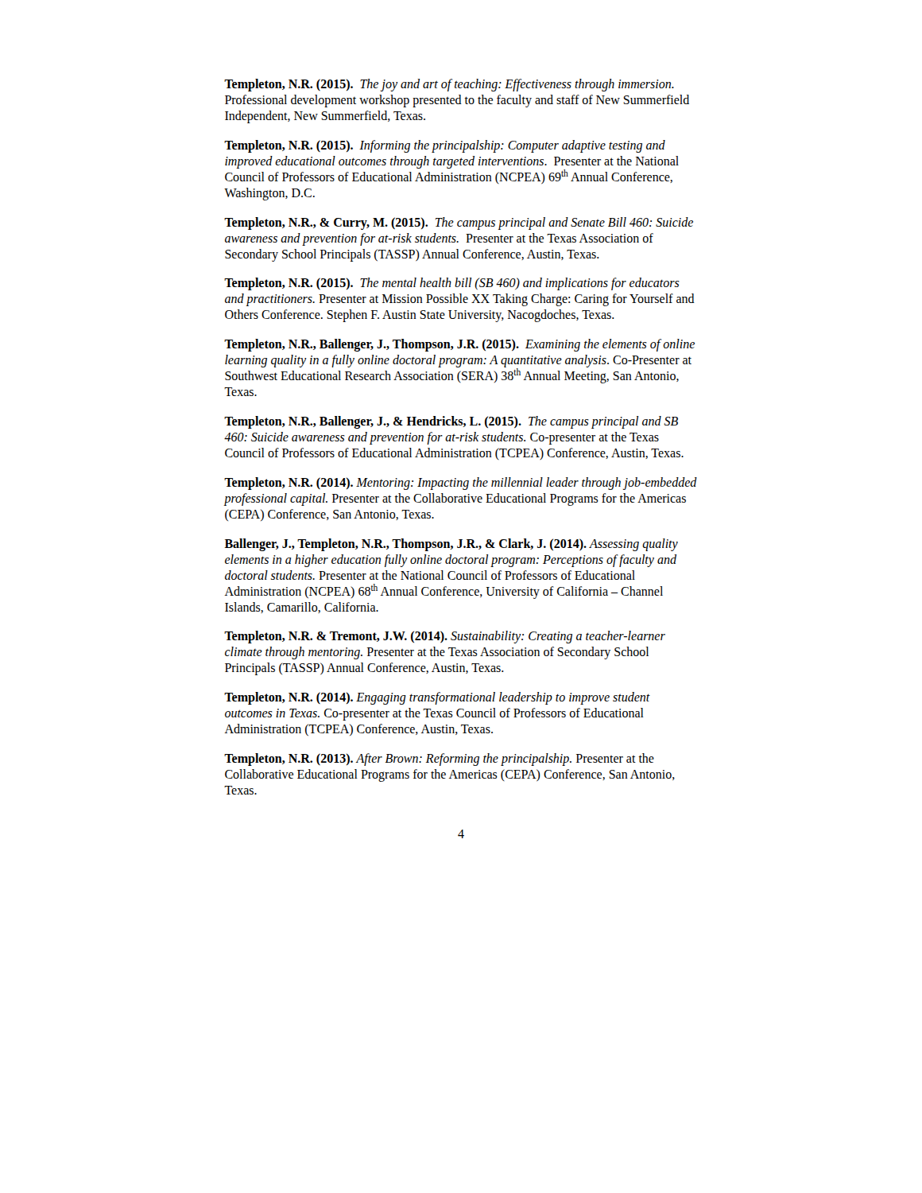Templeton, N.R. (2015). The joy and art of teaching: Effectiveness through immersion. Professional development workshop presented to the faculty and staff of New Summerfield Independent, New Summerfield, Texas.
Templeton, N.R. (2015). Informing the principalship: Computer adaptive testing and improved educational outcomes through targeted interventions. Presenter at the National Council of Professors of Educational Administration (NCPEA) 69th Annual Conference, Washington, D.C.
Templeton, N.R., & Curry, M. (2015). The campus principal and Senate Bill 460: Suicide awareness and prevention for at-risk students. Presenter at the Texas Association of Secondary School Principals (TASSP) Annual Conference, Austin, Texas.
Templeton, N.R. (2015). The mental health bill (SB 460) and implications for educators and practitioners. Presenter at Mission Possible XX Taking Charge: Caring for Yourself and Others Conference. Stephen F. Austin State University, Nacogdoches, Texas.
Templeton, N.R., Ballenger, J., Thompson, J.R. (2015). Examining the elements of online learning quality in a fully online doctoral program: A quantitative analysis. Co-Presenter at Southwest Educational Research Association (SERA) 38th Annual Meeting, San Antonio, Texas.
Templeton, N.R., Ballenger, J., & Hendricks, L. (2015). The campus principal and SB 460: Suicide awareness and prevention for at-risk students. Co-presenter at the Texas Council of Professors of Educational Administration (TCPEA) Conference, Austin, Texas.
Templeton, N.R. (2014). Mentoring: Impacting the millennial leader through job-embedded professional capital. Presenter at the Collaborative Educational Programs for the Americas (CEPA) Conference, San Antonio, Texas.
Ballenger, J., Templeton, N.R., Thompson, J.R., & Clark, J. (2014). Assessing quality elements in a higher education fully online doctoral program: Perceptions of faculty and doctoral students. Presenter at the National Council of Professors of Educational Administration (NCPEA) 68th Annual Conference, University of California – Channel Islands, Camarillo, California.
Templeton, N.R. & Tremont, J.W. (2014). Sustainability: Creating a teacher-learner climate through mentoring. Presenter at the Texas Association of Secondary School Principals (TASSP) Annual Conference, Austin, Texas.
Templeton, N.R. (2014). Engaging transformational leadership to improve student outcomes in Texas. Co-presenter at the Texas Council of Professors of Educational Administration (TCPEA) Conference, Austin, Texas.
Templeton, N.R. (2013). After Brown: Reforming the principalship. Presenter at the Collaborative Educational Programs for the Americas (CEPA) Conference, San Antonio, Texas.
4